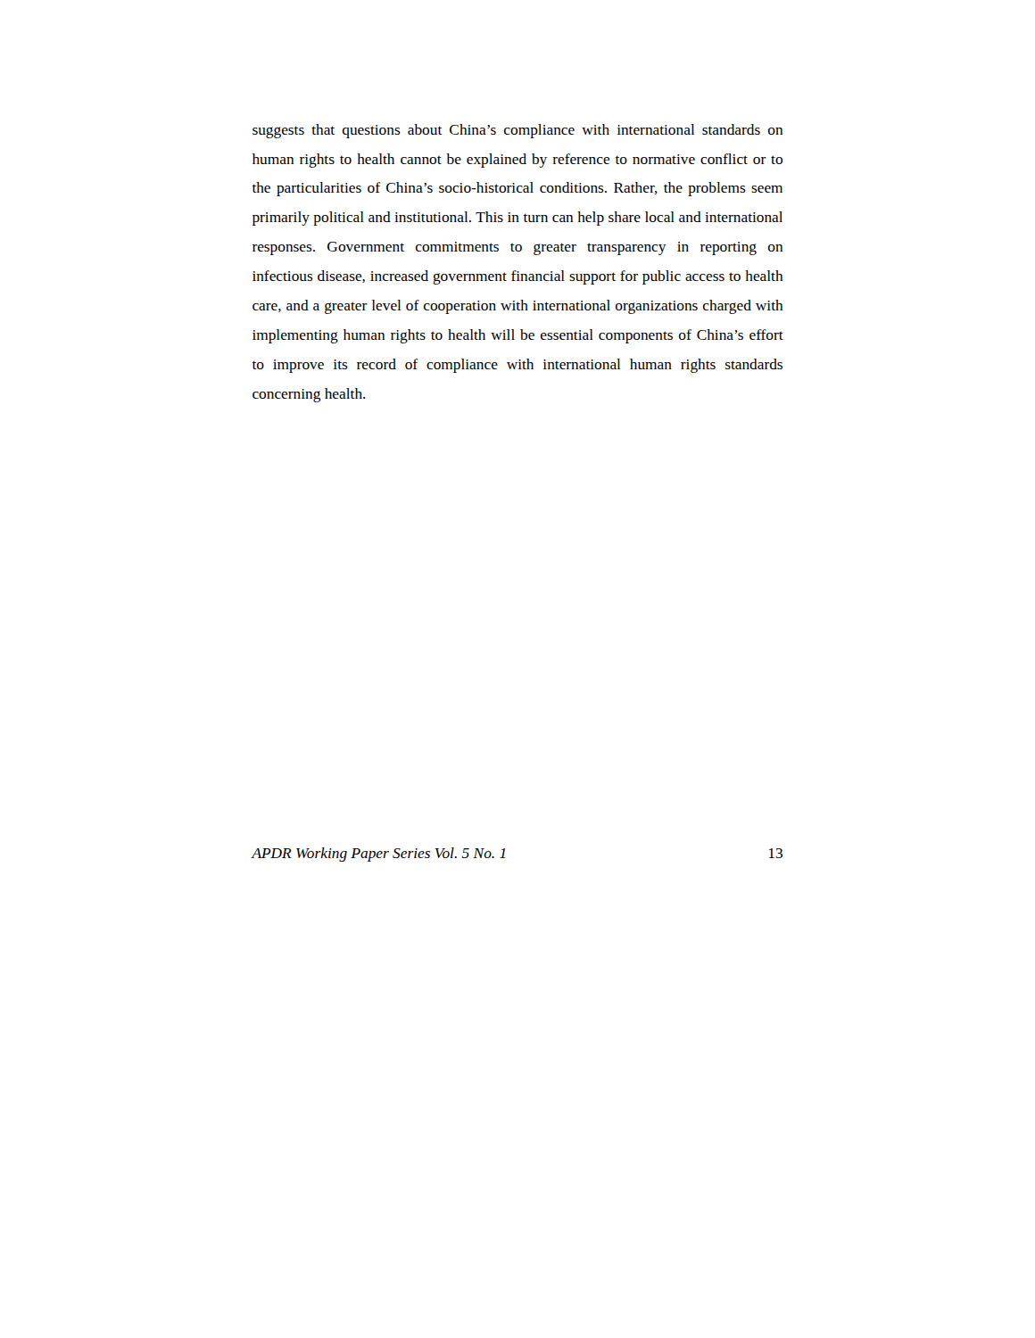suggests that questions about China’s compliance with international standards on human rights to health cannot be explained by reference to normative conflict or to the particularities of China’s socio-historical conditions. Rather, the problems seem primarily political and institutional. This in turn can help share local and international responses. Government commitments to greater transparency in reporting on infectious disease, increased government financial support for public access to health care, and a greater level of cooperation with international organizations charged with implementing human rights to health will be essential components of China’s effort to improve its record of compliance with international human rights standards concerning health.
APDR Working Paper Series Vol. 5 No. 1 13